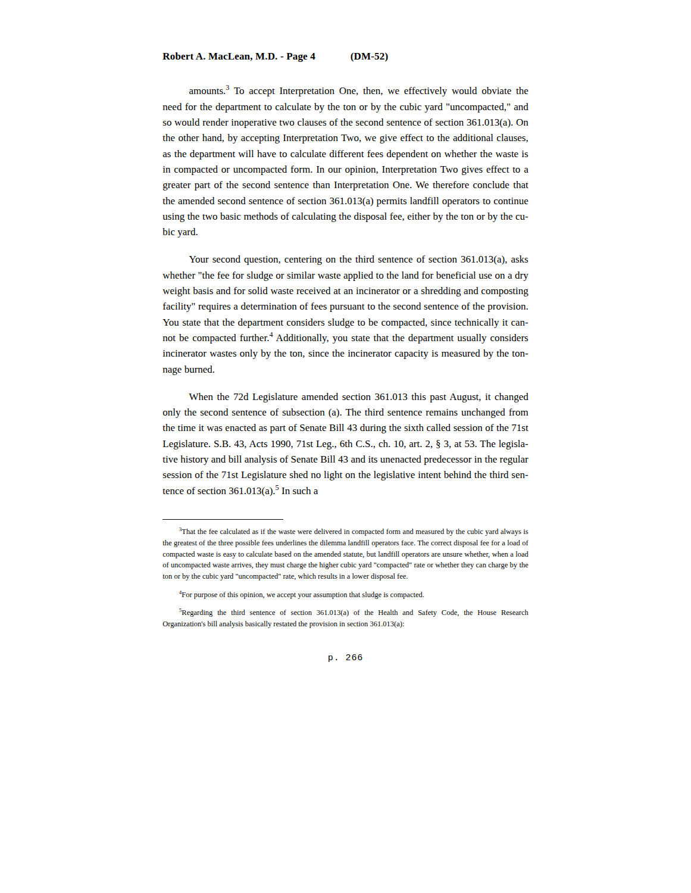Robert A. MacLean, M.D. - Page 4 (DM-52)
amounts.3 To accept Interpretation One, then, we effectively would obviate the need for the department to calculate by the ton or by the cubic yard "uncompacted," and so would render inoperative two clauses of the second sentence of section 361.013(a). On the other hand, by accepting Interpretation Two, we give effect to the additional clauses, as the department will have to calculate different fees dependent on whether the waste is in compacted or uncompacted form. In our opinion, Interpretation Two gives effect to a greater part of the second sentence than Interpretation One. We therefore conclude that the amended second sentence of section 361.013(a) permits landfill operators to continue using the two basic methods of calculating the disposal fee, either by the ton or by the cubic yard.
Your second question, centering on the third sentence of section 361.013(a), asks whether "the fee for sludge or similar waste applied to the land for beneficial use on a dry weight basis and for solid waste received at an incinerator or a shredding and composting facility" requires a determination of fees pursuant to the second sentence of the provision. You state that the department considers sludge to be compacted, since technically it cannot be compacted further.4 Additionally, you state that the department usually considers incinerator wastes only by the ton, since the incinerator capacity is measured by the tonnage burned.
When the 72d Legislature amended section 361.013 this past August, it changed only the second sentence of subsection (a). The third sentence remains unchanged from the time it was enacted as part of Senate Bill 43 during the sixth called session of the 71st Legislature. S.B. 43, Acts 1990, 71st Leg., 6th C.S., ch. 10, art. 2, § 3, at 53. The legislative history and bill analysis of Senate Bill 43 and its unenacted predecessor in the regular session of the 71st Legislature shed no light on the legislative intent behind the third sentence of section 361.013(a).5 In such a
3That the fee calculated as if the waste were delivered in compacted form and measured by the cubic yard always is the greatest of the three possible fees underlines the dilemma landfill operators face. The correct disposal fee for a load of compacted waste is easy to calculate based on the amended statute, but landfill operators are unsure whether, when a load of uncompacted waste arrives, they must charge the higher cubic yard "compacted" rate or whether they can charge by the ton or by the cubic yard "uncompacted" rate, which results in a lower disposal fee.
4For purpose of this opinion, we accept your assumption that sludge is compacted.
5Regarding the third sentence of section 361.013(a) of the Health and Safety Code, the House Research Organization's bill analysis basically restated the provision in section 361.013(a):
p. 266